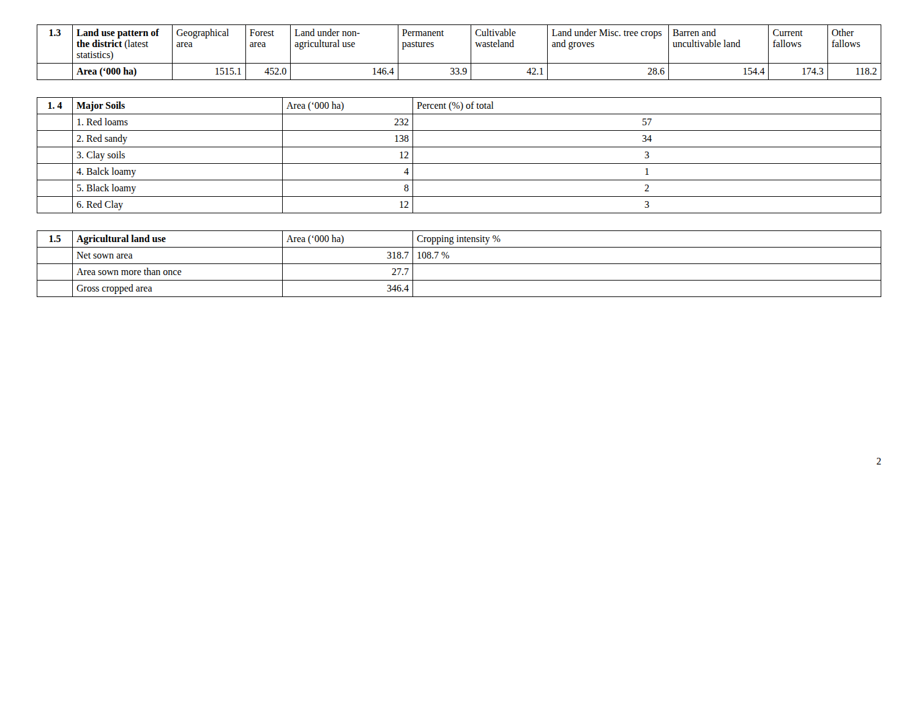| 1.3 | Land use pattern of the district (latest statistics) | Geographical area | Forest area | Land under non-agricultural use | Permanent pastures | Cultivable wasteland | Land under Misc. tree crops and groves | Barren and uncultivable land | Current fallows | Other fallows |
| | Area (‘000 ha) | 1515.1 | 452.0 | 146.4 | 33.9 | 42.1 | 28.6 | 154.4 | 174.3 | 118.2 |
| 1. 4 | Major Soils | Area (‘000 ha) | Percent (%) of total |
| | 1. Red loams | 232 | 57 |
| | 2. Red sandy | 138 | 34 |
| | 3. Clay soils | 12 | 3 |
| | 4. Balck loamy | 4 | 1 |
| | 5. Black loamy | 8 | 2 |
| | 6. Red Clay | 12 | 3 |
| 1.5 | Agricultural land use | Area (‘000 ha) | Cropping intensity % |
| | Net sown area | 318.7 | 108.7 % |
| | Area sown more than once | 27.7 | |
| | Gross cropped area | 346.4 | |
2